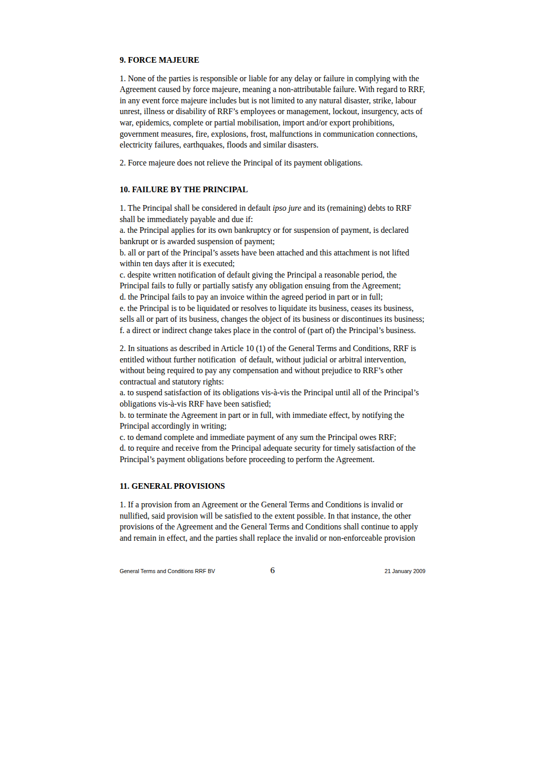9. Force Majeure
1. None of the parties is responsible or liable for any delay or failure in complying with the Agreement caused by force majeure, meaning a non-attributable failure. With regard to RRF, in any event force majeure includes but is not limited to any natural disaster, strike, labour unrest, illness or disability of RRF’s employees or management, lockout, insurgency, acts of war, epidemics, complete or partial mobilisation, import and/or export prohibitions, government measures, fire, explosions, frost, malfunctions in communication connections, electricity failures, earthquakes, floods and similar disasters.
2. Force majeure does not relieve the Principal of its payment obligations.
10. Failure by the Principal
1. The Principal shall be considered in default ipso jure and its (remaining) debts to RRF shall be immediately payable and due if:
a. the Principal applies for its own bankruptcy or for suspension of payment, is declared bankrupt or is awarded suspension of payment;
b. all or part of the Principal’s assets have been attached and this attachment is not lifted within ten days after it is executed;
c. despite written notification of default giving the Principal a reasonable period, the Principal fails to fully or partially satisfy any obligation ensuing from the Agreement;
d. the Principal fails to pay an invoice within the agreed period in part or in full;
e. the Principal is to be liquidated or resolves to liquidate its business, ceases its business, sells all or part of its business, changes the object of its business or discontinues its business;
f. a direct or indirect change takes place in the control of (part of) the Principal’s business.
2. In situations as described in Article 10 (1) of the General Terms and Conditions, RRF is entitled without further notification of default, without judicial or arbitral intervention, without being required to pay any compensation and without prejudice to RRF’s other contractual and statutory rights:
a. to suspend satisfaction of its obligations vis-à-vis the Principal until all of the Principal’s obligations vis-à-vis RRF have been satisfied;
b. to terminate the Agreement in part or in full, with immediate effect, by notifying the Principal accordingly in writing;
c. to demand complete and immediate payment of any sum the Principal owes RRF;
d. to require and receive from the Principal adequate security for timely satisfaction of the Principal’s payment obligations before proceeding to perform the Agreement.
11. General Provisions
1. If a provision from an Agreement or the General Terms and Conditions is invalid or nullified, said provision will be satisfied to the extent possible. In that instance, the other provisions of the Agreement and the General Terms and Conditions shall continue to apply and remain in effect, and the parties shall replace the invalid or non-enforceable provision
General Terms and Conditions RRF BV
6
21 January 2009